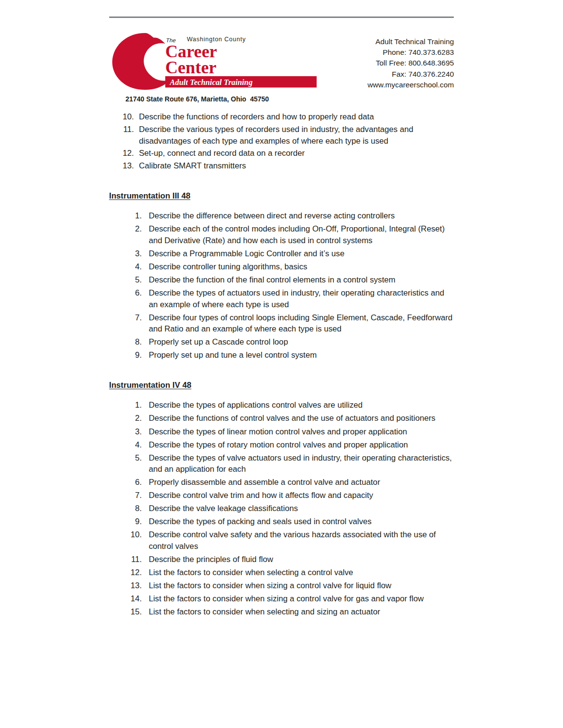The Washington County Career Center Adult Technical Training
Adult Technical Training
Phone: 740.373.6283
Toll Free: 800.648.3695
Fax: 740.376.2240
www.mycareerschool.com
21740 State Route 676, Marietta, Ohio 45750
Describe the functions of recorders and how to properly read data
Describe the various types of recorders used in industry, the advantages and disadvantages of each type and examples of where each type is used
Set-up, connect and record data on a recorder
Calibrate SMART transmitters
Instrumentation III 48
Describe the difference between direct and reverse acting controllers
Describe each of the control modes including On-Off, Proportional, Integral (Reset) and Derivative (Rate) and how each is used in control systems
Describe a Programmable Logic Controller and it’s use
Describe controller tuning algorithms, basics
Describe the function of the final control elements in a control system
Describe the types of actuators used in industry, their operating characteristics and an example of where each type is used
Describe four types of control loops including Single Element, Cascade, Feedforward and Ratio and an example of where each type is used
Properly set up a Cascade control loop
Properly set up and tune a level control system
Instrumentation IV 48
Describe the types of applications control valves are utilized
Describe the functions of control valves and the use of actuators and positioners
Describe the types of linear motion control valves and proper application
Describe the types of rotary motion control valves and proper application
Describe the types of valve actuators used in industry, their operating characteristics, and an application for each
Properly disassemble and assemble a control valve and actuator
Describe control valve trim and how it affects flow and capacity
Describe the valve leakage classifications
Describe the types of packing and seals used in control valves
Describe control valve safety and the various hazards associated with the use of control valves
Describe the principles of fluid flow
List the factors to consider when selecting a control valve
List the factors to consider when sizing a control valve for liquid flow
List the factors to consider when sizing a control valve for gas and vapor flow
List the factors to consider when selecting and sizing an actuator